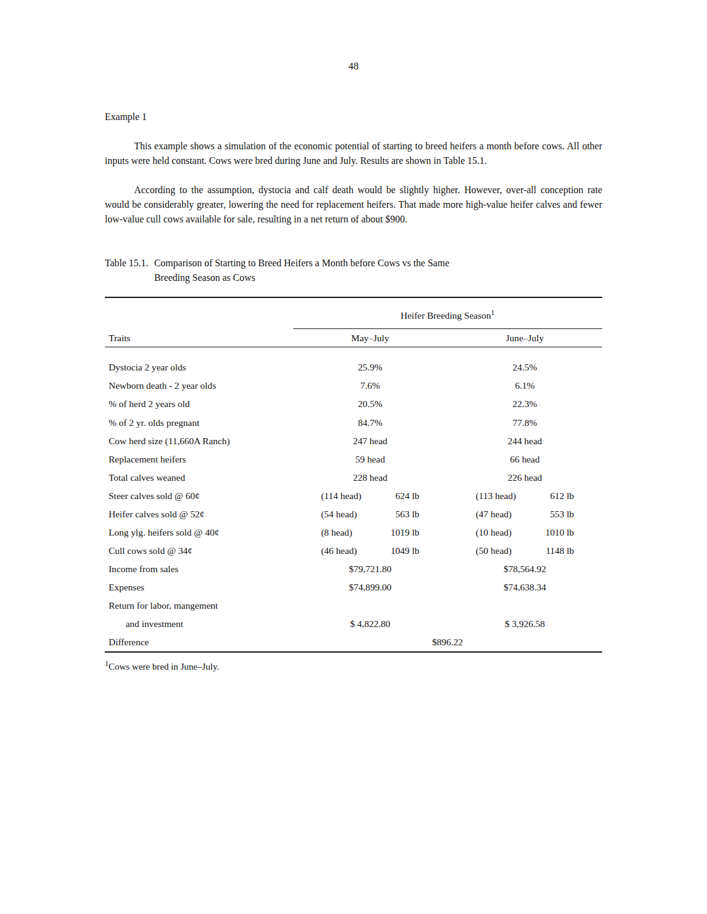48
Example 1
This example shows a simulation of the economic potential of starting to breed heifers a month before cows. All other inputs were held constant. Cows were bred during June and July. Results are shown in Table 15.1.
According to the assumption, dystocia and calf death would be slightly higher. However, over-all conception rate would be considerably greater, lowering the need for replacement heifers. That made more high-value heifer calves and fewer low-value cull cows available for sale, resulting in a net return of about $900.
Table 15.1. Comparison of Starting to Breed Heifers a Month before Cows vs the Same Breeding Season as Cows
| | Heifer Breeding Season 1 |
| --- | --- |
| Traits | May–July | June–July |
| Dystocia 2 year olds | 25.9% | 24.5% |
| Newborn death - 2 year olds | 7.6% | 6.1% |
| % of herd 2 years old | 20.5% | 22.3% |
| % of 2 yr. olds pregnant | 84.7% | 77.8% |
| Cow herd size (11,660A Ranch) | 247 head | 244 head |
| Replacement heifers | 59 head | 66 head |
| Total calves weaned | 228 head | 226 head |
| Steer calves sold @ 60¢ | (114 head) 624 lb | (113 head) 612 lb |
| Heifer calves sold @ 52¢ | (54 head) 563 lb | (47 head) 553 lb |
| Long ylg. heifers sold @ 40¢ | (8 head) 1019 lb | (10 head) 1010 lb |
| Cull cows sold @ 34¢ | (46 head) 1049 lb | (50 head) 1148 lb |
| Income from sales | $79,721.80 | $78,564.92 |
| Expenses | $74,899.00 | $74,638.34 |
| Return for labor, mangement | | |
| and investment | $ 4,822.80 | $ 3,926.58 |
| Difference | $896.22 |
1Cows were bred in June–July.